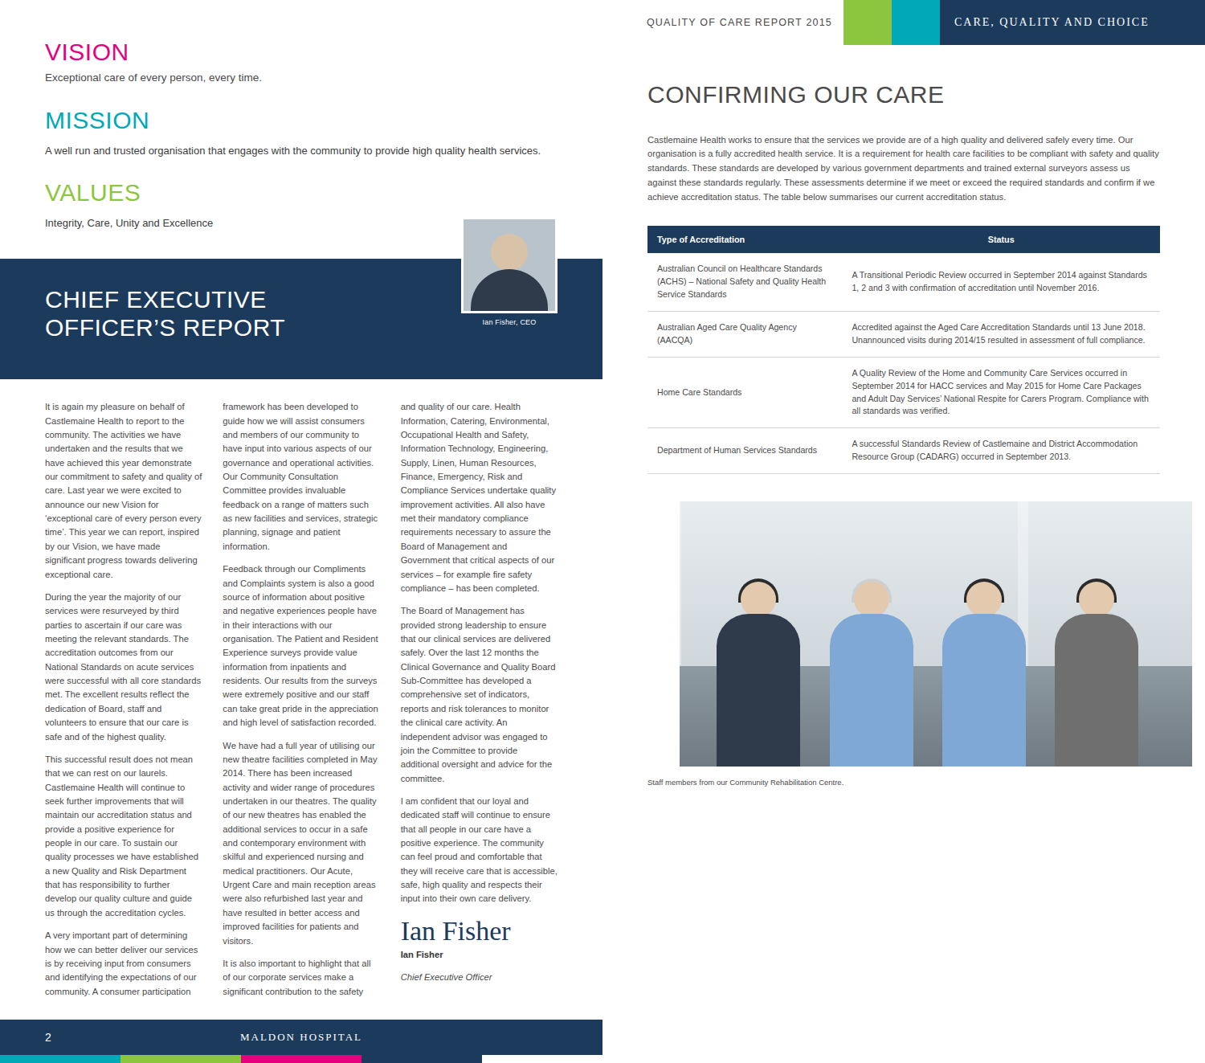VISION
Exceptional care of every person, every time.
MISSION
A well run and trusted organisation that engages with the community to provide high quality health services.
VALUES
Integrity, Care, Unity and Excellence
CHIEF EXECUTIVE OFFICER’S REPORT
Ian Fisher, CEO
It is again my pleasure on behalf of Castlemaine Health to report to the community. The activities we have undertaken and the results that we have achieved this year demonstrate our commitment to safety and quality of care. Last year we were excited to announce our new Vision for ‘exceptional care of every person every time’. This year we can report, inspired by our Vision, we have made significant progress towards delivering exceptional care.
During the year the majority of our services were resurveyed by third parties to ascertain if our care was meeting the relevant standards. The accreditation outcomes from our National Standards on acute services were successful with all core standards met. The excellent results reflect the dedication of Board, staff and volunteers to ensure that our care is safe and of the highest quality.
This successful result does not mean that we can rest on our laurels. Castlemaine Health will continue to seek further improvements that will maintain our accreditation status and provide a positive experience for people in our care. To sustain our quality processes we have established a new Quality and Risk Department that has responsibility to further develop our quality culture and guide us through the accreditation cycles.
A very important part of determining how we can better deliver our services is by receiving input from consumers and identifying the expectations of our community. A consumer participation framework has been developed to guide how we will assist consumers and members of our community to have input into various aspects of our governance and operational activities. Our Community Consultation Committee provides invaluable feedback on a range of matters such as new facilities and services, strategic planning, signage and patient information.
Feedback through our Compliments and Complaints system is also a good source of information about positive and negative experiences people have in their interactions with our organisation. The Patient and Resident Experience surveys provide value information from inpatients and residents. Our results from the surveys were extremely positive and our staff can take great pride in the appreciation and high level of satisfaction recorded.
We have had a full year of utilising our new theatre facilities completed in May 2014. There has been increased activity and wider range of procedures undertaken in our theatres. The quality of our new theatres has enabled the additional services to occur in a safe and contemporary environment with skilful and experienced nursing and medical practitioners. Our Acute, Urgent Care and main reception areas were also refurbished last year and have resulted in better access and improved facilities for patients and visitors.
It is also important to highlight that all of our corporate services make a significant contribution to the safety and quality of our care. Health Information, Catering, Environmental, Occupational Health and Safety, Information Technology, Engineering, Supply, Linen, Human Resources, Finance, Emergency, Risk and Compliance Services undertake quality improvement activities. All also have met their mandatory compliance requirements necessary to assure the Board of Management and Government that critical aspects of our services – for example fire safety compliance – has been completed.
The Board of Management has provided strong leadership to ensure that our clinical services are delivered safely. Over the last 12 months the Clinical Governance and Quality Board Sub-Committee has developed a comprehensive set of indicators, reports and risk tolerances to monitor the clinical care activity. An independent advisor was engaged to join the Committee to provide additional oversight and advice for the committee.
I am confident that our loyal and dedicated staff will continue to ensure that all people in our care have a positive experience. The community can feel proud and comfortable that they will receive care that is accessible, safe, high quality and respects their input into their own care delivery.
Ian Fisher
Ian Fisher
Chief Executive Officer
2 MALDON HOSPITAL
QUALITY OF CARE REPORT 2015
CARE, QUALITY AND CHOICE
CONFIRMING OUR CARE
Castlemaine Health works to ensure that the services we provide are of a high quality and delivered safely every time. Our organisation is a fully accredited health service. It is a requirement for health care facilities to be compliant with safety and quality standards. These standards are developed by various government departments and trained external surveyors assess us against these standards regularly. These assessments determine if we meet or exceed the required standards and confirm if we achieve accreditation status. The table below summarises our current accreditation status.
| Type of Accreditation | Status |
| --- | --- |
| Australian Council on Healthcare Standards (ACHS) – National Safety and Quality Health Service Standards | A Transitional Periodic Review occurred in September 2014 against Standards 1, 2 and 3 with confirmation of accreditation until November 2016. |
| Australian Aged Care Quality Agency (AACQA) | Accredited against the Aged Care Accreditation Standards until 13 June 2018. Unannounced visits during 2014/15 resulted in assessment of full compliance. |
| Home Care Standards | A Quality Review of the Home and Community Care Services occurred in September 2014 for HACC services and May 2015 for Home Care Packages and Adult Day Services’ National Respite for Carers Program. Compliance with all standards was verified. |
| Department of Human Services Standards | A successful Standards Review of Castlemaine and District Accommodation Resource Group (CADARG) occurred in September 2013. |
Staff members from our Community Rehabilitation Centre.